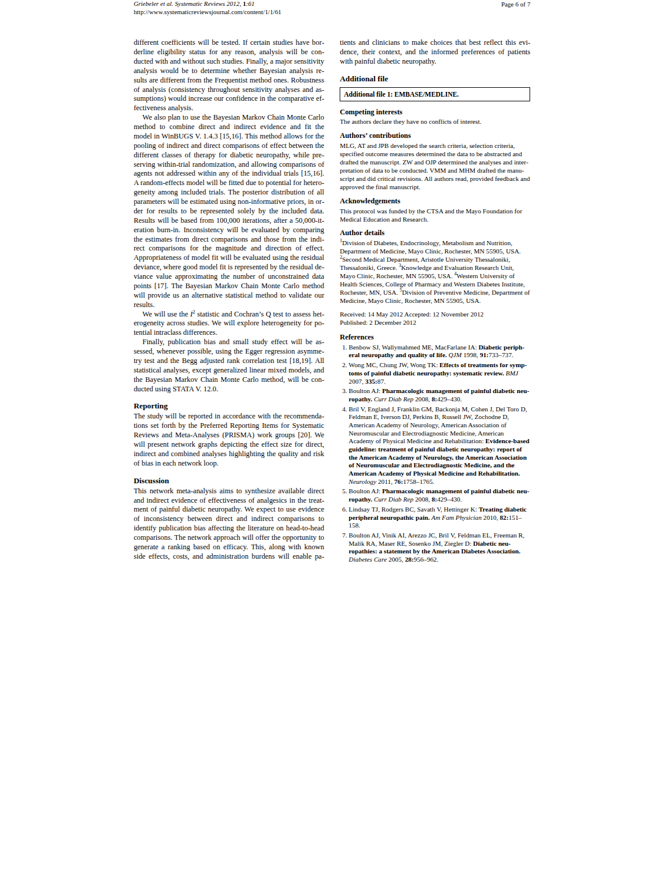Griebeler et al. Systematic Reviews 2012, 1:61
http://www.systematicreviewsjournal.com/content/1/1/61
Page 6 of 7
different coefficients will be tested. If certain studies have borderline eligibility status for any reason, analysis will be conducted with and without such studies. Finally, a major sensitivity analysis would be to determine whether Bayesian analysis results are different from the Frequentist method ones. Robustness of analysis (consistency throughout sensitivity analyses and assumptions) would increase our confidence in the comparative effectiveness analysis.
We also plan to use the Bayesian Markov Chain Monte Carlo method to combine direct and indirect evidence and fit the model in WinBUGS V. 1.4.3 [15,16]. This method allows for the pooling of indirect and direct comparisons of effect between the different classes of therapy for diabetic neuropathy, while preserving within-trial randomization, and allowing comparisons of agents not addressed within any of the individual trials [15,16]. A random-effects model will be fitted due to potential for heterogeneity among included trials. The posterior distribution of all parameters will be estimated using non-informative priors, in order for results to be represented solely by the included data. Results will be based from 100,000 iterations, after a 50,000-iteration burn-in. Inconsistency will be evaluated by comparing the estimates from direct comparisons and those from the indirect comparisons for the magnitude and direction of effect. Appropriateness of model fit will be evaluated using the residual deviance, where good model fit is represented by the residual deviance value approximating the number of unconstrained data points [17]. The Bayesian Markov Chain Monte Carlo method will provide us an alternative statistical method to validate our results.
We will use the I2 statistic and Cochran’s Q test to assess heterogeneity across studies. We will explore heterogeneity for potential intraclass differences.
Finally, publication bias and small study effect will be assessed, whenever possible, using the Egger regression asymmetry test and the Begg adjusted rank correlation test [18,19]. All statistical analyses, except generalized linear mixed models, and the Bayesian Markov Chain Monte Carlo method, will be conducted using STATA V. 12.0.
Reporting
The study will be reported in accordance with the recommendations set forth by the Preferred Reporting Items for Systematic Reviews and Meta-Analyses (PRISMA) work groups [20]. We will present network graphs depicting the effect size for direct, indirect and combined analyses highlighting the quality and risk of bias in each network loop.
Discussion
This network meta-analysis aims to synthesize available direct and indirect evidence of effectiveness of analgesics in the treatment of painful diabetic neuropathy. We expect to use evidence of inconsistency between direct and indirect comparisons to identify publication bias affecting the literature on head-to-head comparisons. The network approach will offer the opportunity to generate a ranking based on efficacy. This, along with known side effects, costs, and administration burdens will enable patients and clinicians to make choices that best reflect this evidence, their context, and the informed preferences of patients with painful diabetic neuropathy.
Additional file
Additional file 1: EMBASE/MEDLINE.
Competing interests
The authors declare they have no conflicts of interest.
Authors’ contributions
MLG, AT and JPB developed the search criteria, selection criteria, specified outcome measures determined the data to be abstracted and drafted the manuscript. ZW and OJP determined the analyses and interpretation of data to be conducted. VMM and MHM drafted the manuscript and did critical revisions. All authors read, provided feedback and approved the final manuscript.
Acknowledgements
This protocol was funded by the CTSA and the Mayo Foundation for Medical Education and Research.
Author details
1Division of Diabetes, Endocrinology, Metabolism and Nutrition, Department of Medicine, Mayo Clinic, Rochester, MN 55905, USA. 2Second Medical Department, Aristotle University Thessaloniki, Thessaloniki, Greece. 3Knowledge and Evaluation Research Unit, Mayo Clinic, Rochester, MN 55905, USA. 4Western University of Health Sciences, College of Pharmacy and Western Diabetes Institute, Rochester, MN, USA. 5Division of Preventive Medicine, Department of Medicine, Mayo Clinic, Rochester, MN 55905, USA.
Received: 14 May 2012 Accepted: 12 November 2012
Published: 2 December 2012
References
Benbow SJ, Wallymahmed ME, MacFarlane IA: Diabetic peripheral neuropathy and quality of life. QJM 1998, 91: 733–737.
Wong MC, Chung JW, Wong TK: Effects of treatments for symptoms of painful diabetic neuropathy: systematic review. BMJ 2007, 335: 87.
Boulton AJ: Pharmacologic management of painful diabetic neuropathy. Curr Diab Rep 2008, 8: 429–430.
Bril V, England J, Franklin GM, Backonja M, Cohen J, Del Toro D, Feldman E, Iverson DJ, Perkins B, Russell JW, Zochodne D, American Academy of Neurology, American Association of Neuromuscular and Electrodiagnostic Medicine, American Academy of Physical Medicine and Rehabilitation: Evidence-based guideline: treatment of painful diabetic neuropathy: report of the American Academy of Neurology, the American Association of Neuromuscular and Electrodiagnostic Medicine, and the American Academy of Physical Medicine and Rehabilitation. Neurology 2011, 76: 1758–1765.
Boulton AJ: Pharmacologic management of painful diabetic neuropathy. Curr Diab Rep 2008, 8: 429–430.
Lindsay TJ, Rodgers BC, Savath V, Hettinger K: Treating diabetic peripheral neuropathic pain. Am Fam Physician 2010, 82: 151–158.
Boulton AJ, Vinik AI, Arezzo JC, Bril V, Feldman EL, Freeman R, Malik RA, Maser RE, Sosenko JM, Ziegler D: Diabetic neuropathies: a statement by the American Diabetes Association. Diabetes Care 2005, 28: 956–962.